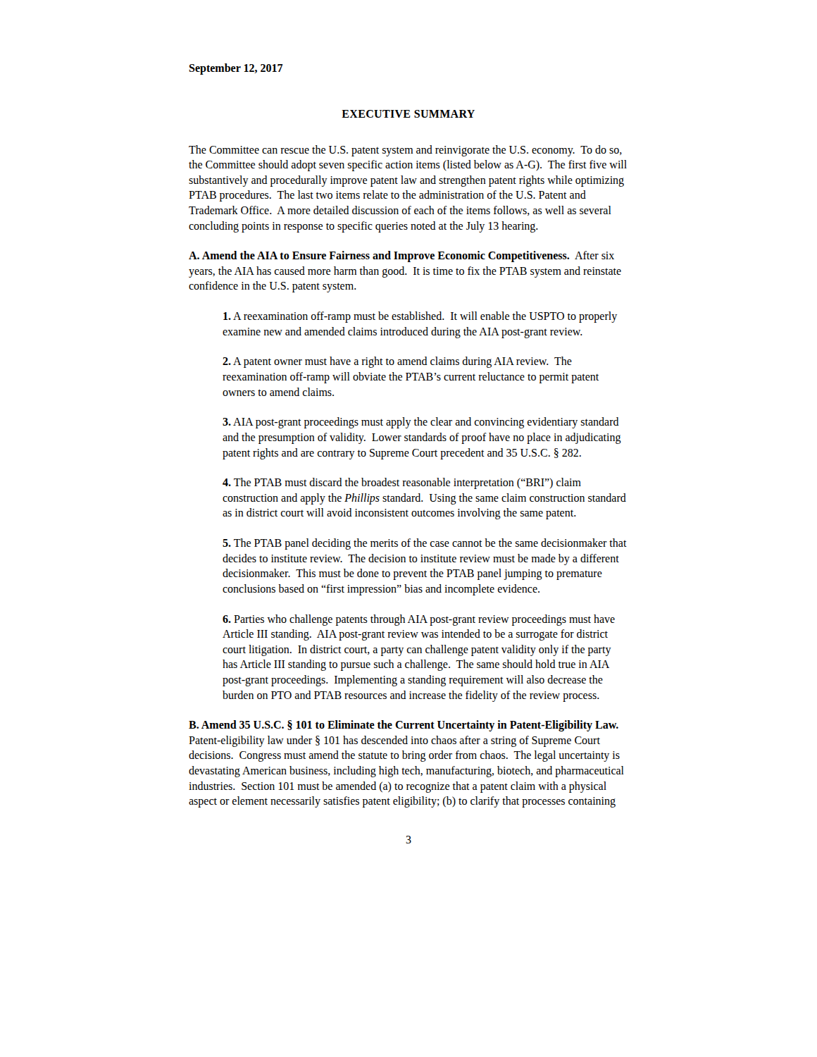September 12, 2017
EXECUTIVE SUMMARY
The Committee can rescue the U.S. patent system and reinvigorate the U.S. economy. To do so, the Committee should adopt seven specific action items (listed below as A-G). The first five will substantively and procedurally improve patent law and strengthen patent rights while optimizing PTAB procedures. The last two items relate to the administration of the U.S. Patent and Trademark Office. A more detailed discussion of each of the items follows, as well as several concluding points in response to specific queries noted at the July 13 hearing.
A. Amend the AIA to Ensure Fairness and Improve Economic Competitiveness. After six years, the AIA has caused more harm than good. It is time to fix the PTAB system and reinstate confidence in the U.S. patent system.
1. A reexamination off-ramp must be established. It will enable the USPTO to properly examine new and amended claims introduced during the AIA post-grant review.
2. A patent owner must have a right to amend claims during AIA review. The reexamination off-ramp will obviate the PTAB’s current reluctance to permit patent owners to amend claims.
3. AIA post-grant proceedings must apply the clear and convincing evidentiary standard and the presumption of validity. Lower standards of proof have no place in adjudicating patent rights and are contrary to Supreme Court precedent and 35 U.S.C. § 282.
4. The PTAB must discard the broadest reasonable interpretation (“BRI”) claim construction and apply the Phillips standard. Using the same claim construction standard as in district court will avoid inconsistent outcomes involving the same patent.
5. The PTAB panel deciding the merits of the case cannot be the same decisionmaker that decides to institute review. The decision to institute review must be made by a different decisionmaker. This must be done to prevent the PTAB panel jumping to premature conclusions based on “first impression” bias and incomplete evidence.
6. Parties who challenge patents through AIA post-grant review proceedings must have Article III standing. AIA post-grant review was intended to be a surrogate for district court litigation. In district court, a party can challenge patent validity only if the party has Article III standing to pursue such a challenge. The same should hold true in AIA post-grant proceedings. Implementing a standing requirement will also decrease the burden on PTO and PTAB resources and increase the fidelity of the review process.
B. Amend 35 U.S.C. § 101 to Eliminate the Current Uncertainty in Patent-Eligibility Law. Patent-eligibility law under § 101 has descended into chaos after a string of Supreme Court decisions. Congress must amend the statute to bring order from chaos. The legal uncertainty is devastating American business, including high tech, manufacturing, biotech, and pharmaceutical industries. Section 101 must be amended (a) to recognize that a patent claim with a physical aspect or element necessarily satisfies patent eligibility; (b) to clarify that processes containing
3